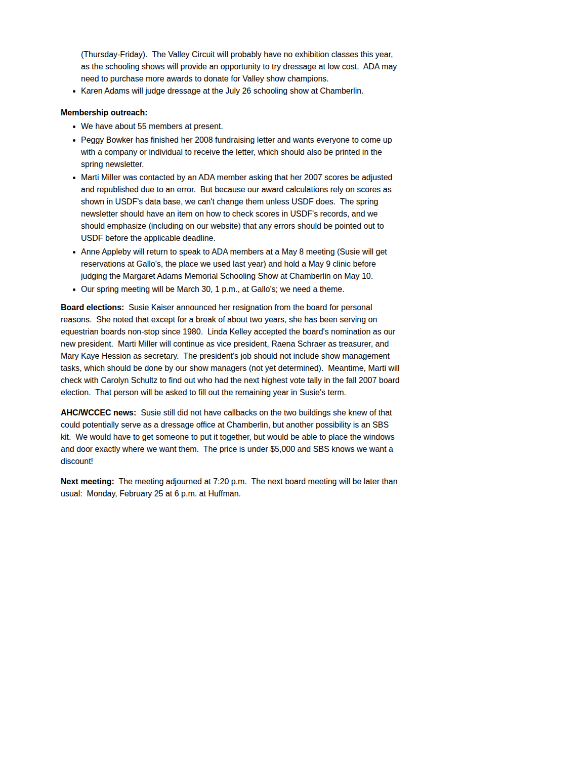(Thursday-Friday). The Valley Circuit will probably have no exhibition classes this year, as the schooling shows will provide an opportunity to try dressage at low cost. ADA may need to purchase more awards to donate for Valley show champions.
Karen Adams will judge dressage at the July 26 schooling show at Chamberlin.
Membership outreach:
We have about 55 members at present.
Peggy Bowker has finished her 2008 fundraising letter and wants everyone to come up with a company or individual to receive the letter, which should also be printed in the spring newsletter.
Marti Miller was contacted by an ADA member asking that her 2007 scores be adjusted and republished due to an error. But because our award calculations rely on scores as shown in USDF's data base, we can't change them unless USDF does. The spring newsletter should have an item on how to check scores in USDF's records, and we should emphasize (including on our website) that any errors should be pointed out to USDF before the applicable deadline.
Anne Appleby will return to speak to ADA members at a May 8 meeting (Susie will get reservations at Gallo's, the place we used last year) and hold a May 9 clinic before judging the Margaret Adams Memorial Schooling Show at Chamberlin on May 10.
Our spring meeting will be March 30, 1 p.m., at Gallo's; we need a theme.
Board elections: Susie Kaiser announced her resignation from the board for personal reasons. She noted that except for a break of about two years, she has been serving on equestrian boards non-stop since 1980. Linda Kelley accepted the board's nomination as our new president. Marti Miller will continue as vice president, Raena Schraer as treasurer, and Mary Kaye Hession as secretary. The president's job should not include show management tasks, which should be done by our show managers (not yet determined). Meantime, Marti will check with Carolyn Schultz to find out who had the next highest vote tally in the fall 2007 board election. That person will be asked to fill out the remaining year in Susie's term.
AHC/WCCEC news: Susie still did not have callbacks on the two buildings she knew of that could potentially serve as a dressage office at Chamberlin, but another possibility is an SBS kit. We would have to get someone to put it together, but would be able to place the windows and door exactly where we want them. The price is under $5,000 and SBS knows we want a discount!
Next meeting: The meeting adjourned at 7:20 p.m. The next board meeting will be later than usual: Monday, February 25 at 6 p.m. at Huffman.